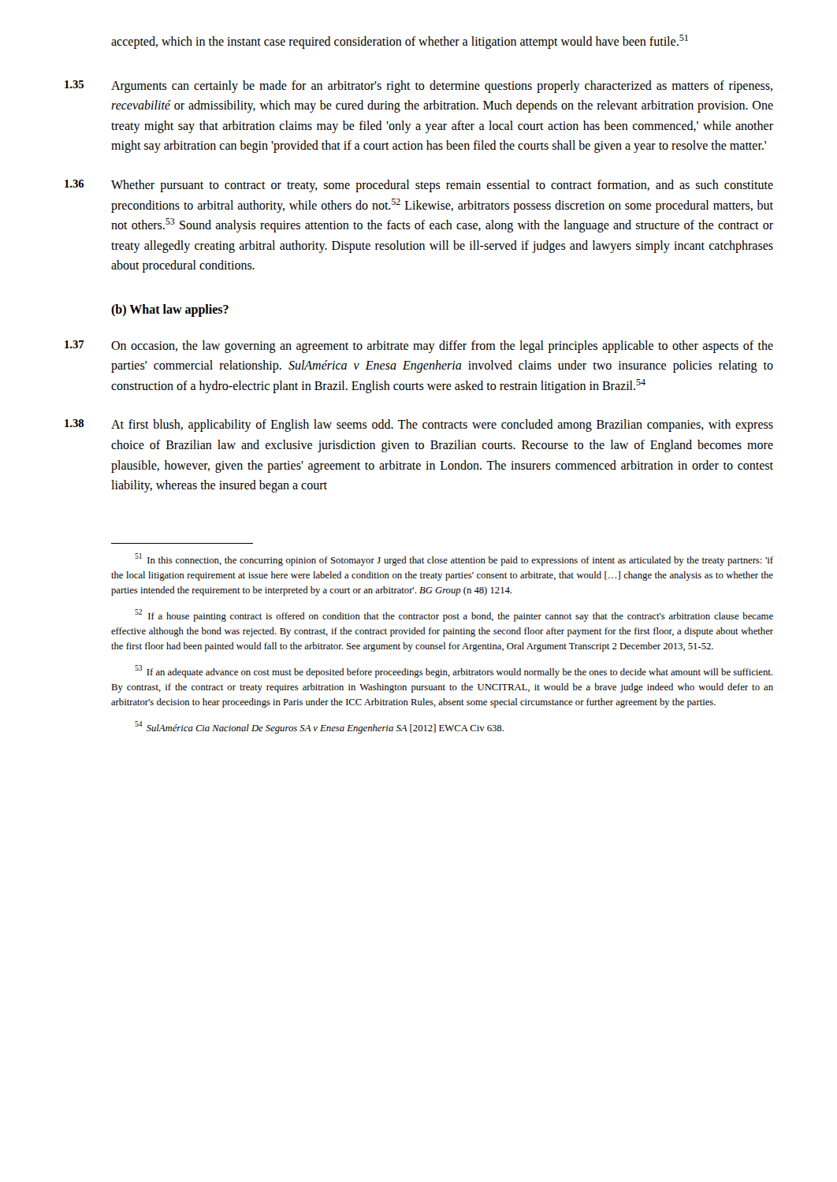accepted, which in the instant case required consideration of whether a litigation attempt would have been futile.51
1.35
Arguments can certainly be made for an arbitrator's right to determine questions properly characterized as matters of ripeness, recevabilité or admissibility, which may be cured during the arbitration. Much depends on the relevant arbitration provision. One treaty might say that arbitration claims may be filed 'only a year after a local court action has been commenced,' while another might say arbitration can begin 'provided that if a court action has been filed the courts shall be given a year to resolve the matter.'
1.36
Whether pursuant to contract or treaty, some procedural steps remain essential to contract formation, and as such constitute preconditions to arbitral authority, while others do not.52 Likewise, arbitrators possess discretion on some procedural matters, but not others.53 Sound analysis requires attention to the facts of each case, along with the language and structure of the contract or treaty allegedly creating arbitral authority. Dispute resolution will be ill-served if judges and lawyers simply incant catchphrases about procedural conditions.
(b) What law applies?
1.37
On occasion, the law governing an agreement to arbitrate may differ from the legal principles applicable to other aspects of the parties' commercial relationship. SulAmérica v Enesa Engenheria involved claims under two insurance policies relating to construction of a hydro-electric plant in Brazil. English courts were asked to restrain litigation in Brazil.54
1.38
At first blush, applicability of English law seems odd. The contracts were concluded among Brazilian companies, with express choice of Brazilian law and exclusive jurisdiction given to Brazilian courts. Recourse to the law of England becomes more plausible, however, given the parties' agreement to arbitrate in London. The insurers commenced arbitration in order to contest liability, whereas the insured began a court
51 In this connection, the concurring opinion of Sotomayor J urged that close attention be paid to expressions of intent as articulated by the treaty partners: 'if the local litigation requirement at issue here were labeled a condition on the treaty parties' consent to arbitrate, that would […] change the analysis as to whether the parties intended the requirement to be interpreted by a court or an arbitrator'. BG Group (n 48) 1214.
52 If a house painting contract is offered on condition that the contractor post a bond, the painter cannot say that the contract's arbitration clause became effective although the bond was rejected. By contrast, if the contract provided for painting the second floor after payment for the first floor, a dispute about whether the first floor had been painted would fall to the arbitrator. See argument by counsel for Argentina, Oral Argument Transcript 2 December 2013, 51-52.
53 If an adequate advance on cost must be deposited before proceedings begin, arbitrators would normally be the ones to decide what amount will be sufficient. By contrast, if the contract or treaty requires arbitration in Washington pursuant to the UNCITRAL, it would be a brave judge indeed who would defer to an arbitrator's decision to hear proceedings in Paris under the ICC Arbitration Rules, absent some special circumstance or further agreement by the parties.
54 SulAmérica Cia Nacional De Seguros SA v Enesa Engenheria SA [2012] EWCA Civ 638.